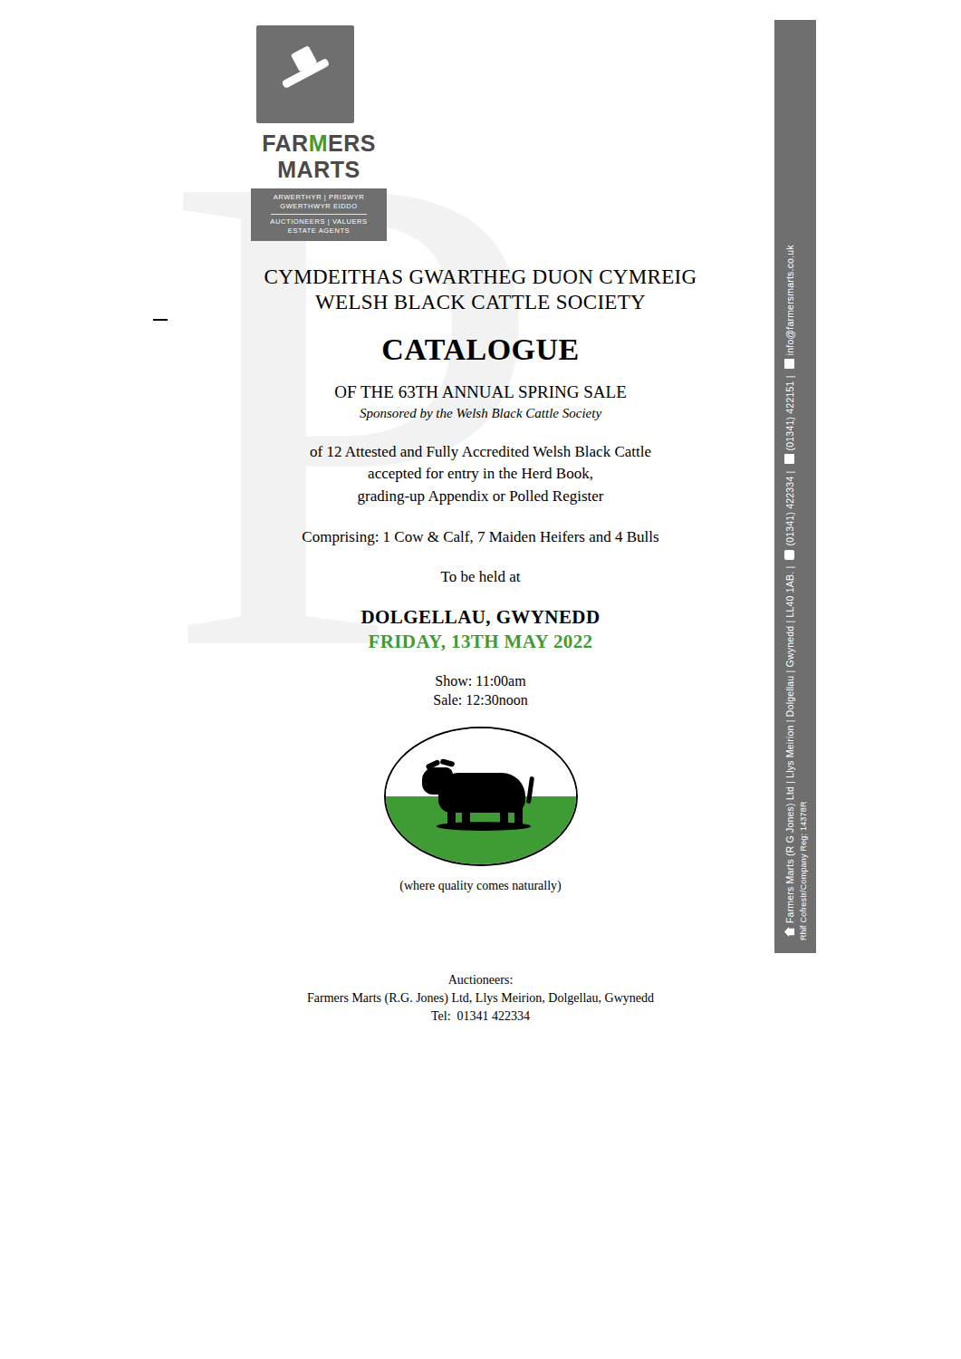P
Farmers Marts (R G Jones) Ltd | Llys Meirion | Dolgellau | Gwynedd | LL40 1AB. | (01341) 422334 | (01341) 422151 | info@farmersmarts.co.uk
Rhif Cofrestr/Company Reg: 14378R
FARMERS MARTS
ARWERTHYR | PRISWYR
GWERTHWYR EIDDO AUCTIONEERS | VALUERS
ESTATE AGENTS
CYMDEITHAS GWARTHEG DUON CYMREIG
WELSH BLACK CATTLE SOCIETY
CATALOGUE
OF THE 63TH ANNUAL SPRING SALE
Sponsored by the Welsh Black Cattle Society
of 12 Attested and Fully Accredited Welsh Black Cattle
accepted for entry in the Herd Book,
grading-up Appendix or Polled Register
Comprising: 1 Cow & Calf, 7 Maiden Heifers and 4 Bulls
To be held at
DOLGELLAU, GWYNEDD
FRIDAY, 13TH MAY 2022
Show: 11:00am
Sale: 12:30noon
(where quality comes naturally)
Auctioneers:
Farmers Marts (R.G. Jones) Ltd, Llys Meirion, Dolgellau, Gwynedd
Tel: 01341 422334